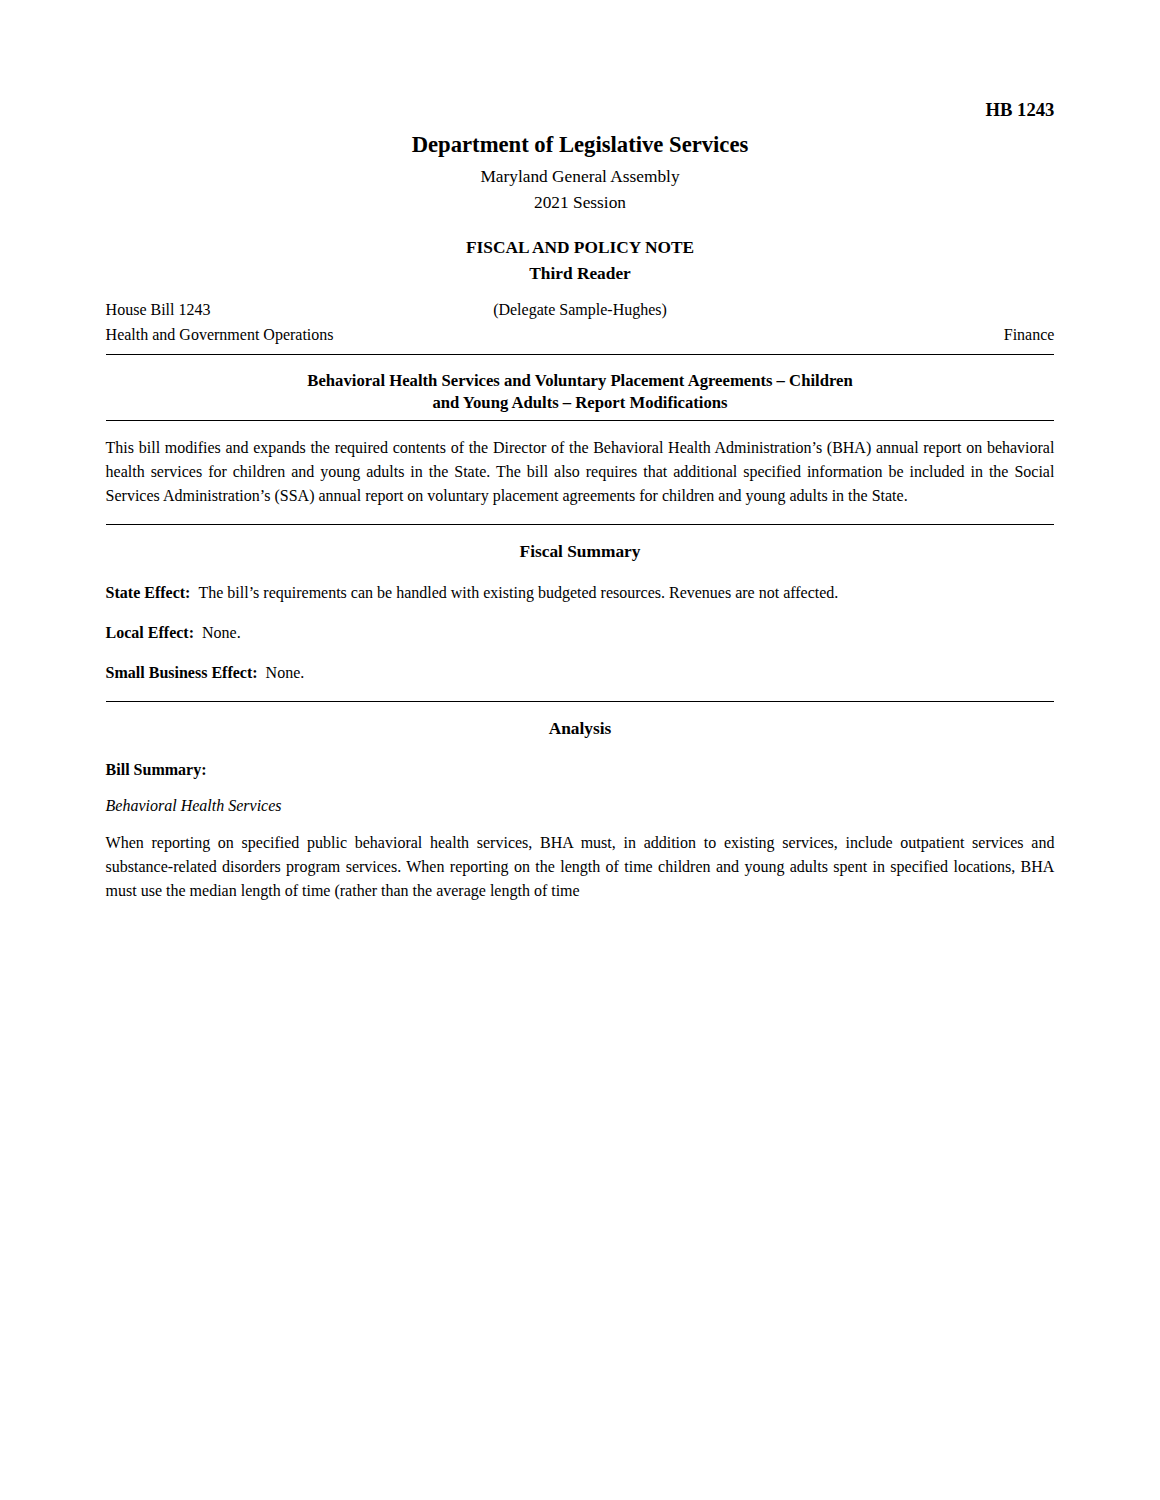HB 1243
Department of Legislative Services Maryland General Assembly 2021 Session
FISCAL AND POLICY NOTE
Third Reader
| House Bill 1243 | (Delegate Sample-Hughes) | |
| Health and Government Operations | | Finance |
Behavioral Health Services and Voluntary Placement Agreements – Children
and Young Adults – Report Modifications
This bill modifies and expands the required contents of the Director of the Behavioral Health Administration’s (BHA) annual report on behavioral health services for children and young adults in the State. The bill also requires that additional specified information be included in the Social Services Administration’s (SSA) annual report on voluntary placement agreements for children and young adults in the State.
Fiscal Summary
State Effect: The bill’s requirements can be handled with existing budgeted resources. Revenues are not affected.
Local Effect: None.
Small Business Effect: None.
Analysis
Bill Summary:
Behavioral Health Services
When reporting on specified public behavioral health services, BHA must, in addition to existing services, include outpatient services and substance-related disorders program services. When reporting on the length of time children and young adults spent in specified locations, BHA must use the median length of time (rather than the average length of time